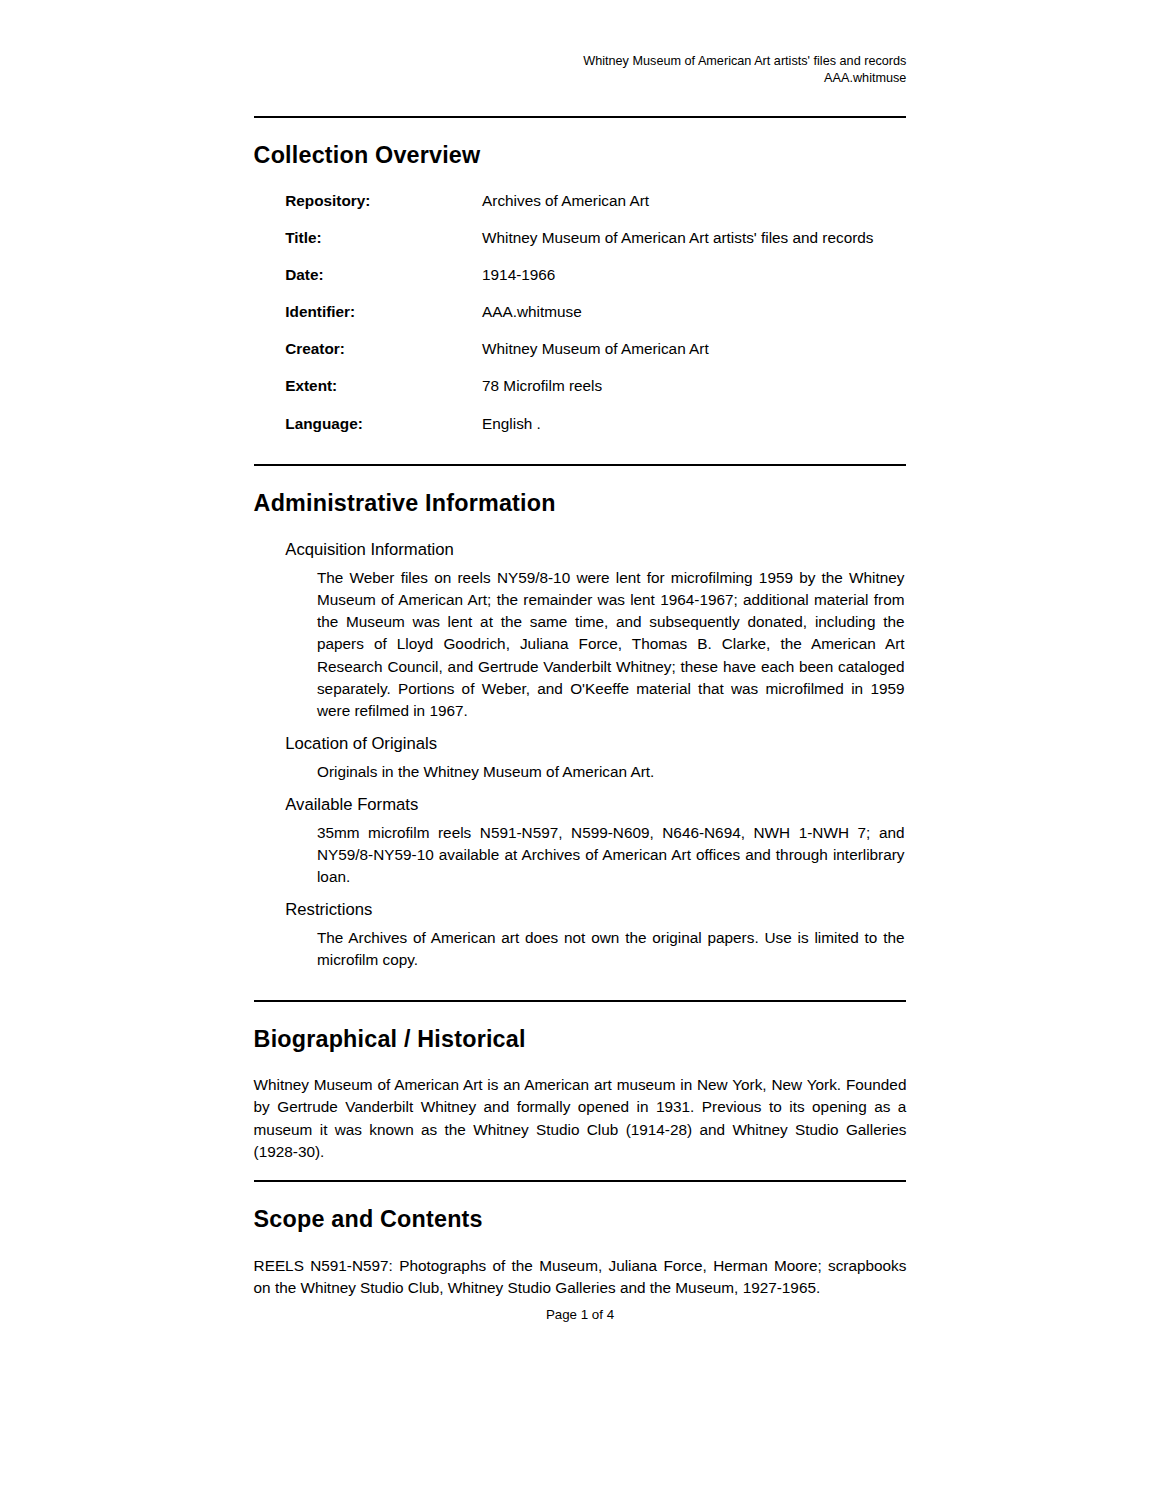Whitney Museum of American Art artists' files and records
AAA.whitmuse
Collection Overview
Repository:
Archives of American Art
Title:
Whitney Museum of American Art artists' files and records
Date:
1914-1966
Identifier:
AAA.whitmuse
Creator:
Whitney Museum of American Art
Extent:
78 Microfilm reels
Language:
English .
Administrative Information
Acquisition Information
The Weber files on reels NY59/8-10 were lent for microfilming 1959 by the Whitney Museum of American Art; the remainder was lent 1964-1967; additional material from the Museum was lent at the same time, and subsequently donated, including the papers of Lloyd Goodrich, Juliana Force, Thomas B. Clarke, the American Art Research Council, and Gertrude Vanderbilt Whitney; these have each been cataloged separately. Portions of Weber, and O'Keeffe material that was microfilmed in 1959 were refilmed in 1967.
Location of Originals
Originals in the Whitney Museum of American Art.
Available Formats
35mm microfilm reels N591-N597, N599-N609, N646-N694, NWH 1-NWH 7; and NY59/8-NY59-10 available at Archives of American Art offices and through interlibrary loan.
Restrictions
The Archives of American art does not own the original papers. Use is limited to the microfilm copy.
Biographical / Historical
Whitney Museum of American Art is an American art museum in New York, New York. Founded by Gertrude Vanderbilt Whitney and formally opened in 1931. Previous to its opening as a museum it was known as the Whitney Studio Club (1914-28) and Whitney Studio Galleries (1928-30).
Scope and Contents
REELS N591-N597: Photographs of the Museum, Juliana Force, Herman Moore; scrapbooks on the Whitney Studio Club, Whitney Studio Galleries and the Museum, 1927-1965.
Page 1 of 4